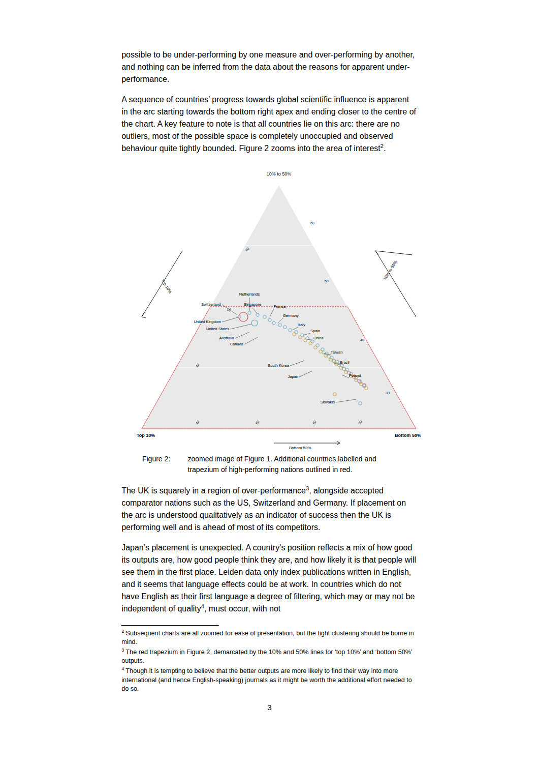possible to be under-performing by one measure and over-performing by another, and nothing can be inferred from the data about the reasons for apparent under-performance.
A sequence of countries’ progress towards global scientific influence is apparent in the arc starting towards the bottom right apex and ending closer to the centre of the chart. A key feature to note is that all countries lie on this arc: there are no outliers, most of the possible space is completely unoccupied and observed behaviour quite tightly bounded. Figure 2 zooms into the area of interest2.
10% to 50% Top 10% Bottom 50% 60 50 40 30 60 50 40 40 50 60 70 Top 10% 10% to 50% Bottom 50% Netherlands Switzerland Singapore France Germany United Kingdom United States Italy Spain China Australia Canada Taiwan Brazil South Korea Poland Japan Slovakia
Figure 2: zoomed image of Figure 1. Additional countries labelled and trapezium of high-performing nations outlined in red.
The UK is squarely in a region of over-performance3, alongside accepted comparator nations such as the US, Switzerland and Germany. If placement on the arc is understood qualitatively as an indicator of success then the UK is performing well and is ahead of most of its competitors.
Japan’s placement is unexpected. A country’s position reflects a mix of how good its outputs are, how good people think they are, and how likely it is that people will see them in the first place. Leiden data only index publications written in English, and it seems that language effects could be at work. In countries which do not have English as their first language a degree of filtering, which may or may not be independent of quality4, must occur, with not
2 Subsequent charts are all zoomed for ease of presentation, but the tight clustering should be borne in mind.
3 The red trapezium in Figure 2, demarcated by the 10% and 50% lines for ‘top 10%’ and ‘bottom 50%’ outputs.
4 Though it is tempting to believe that the better outputs are more likely to find their way into more international (and hence English-speaking) journals as it might be worth the additional effort needed to do so.
3